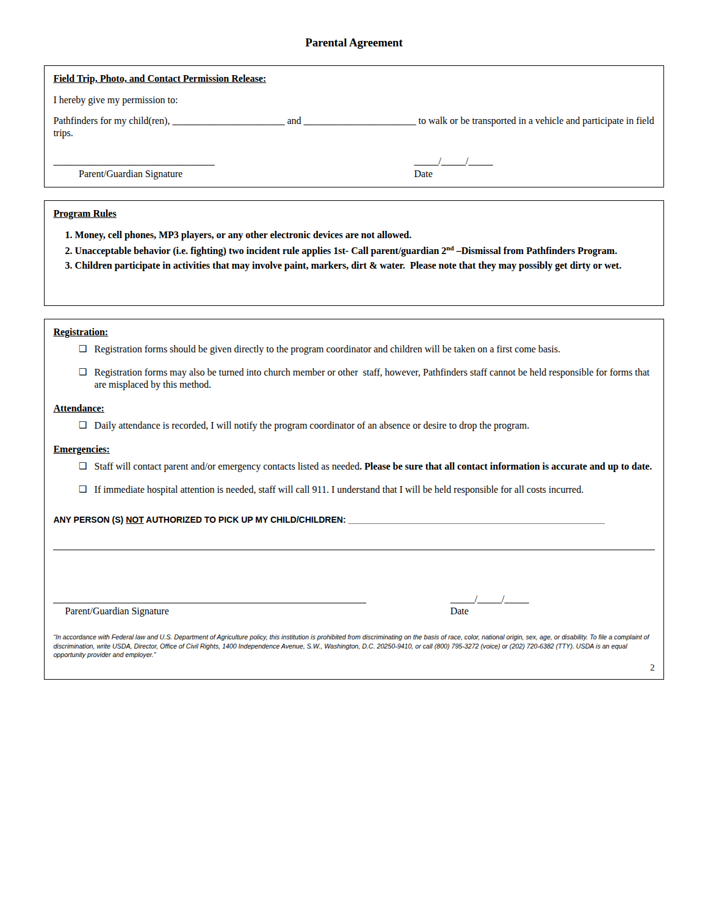Parental Agreement
Field Trip, Photo, and Contact Permission Release:
I hereby give my permission to:
Pathfinders for my child(ren), _______________________ and _______________________ to walk or be transported in a vehicle and participate in field trips.
_________________________________ Parent/Guardian Signature
_____/_____/_____ Date
Program Rules
Money, cell phones, MP3 players, or any other electronic devices are not allowed.
Unacceptable behavior (i.e. fighting) two incident rule applies 1st- Call parent/guardian 2nd –Dismissal from Pathfinders Program.
Children participate in activities that may involve paint, markers, dirt & water. Please note that they may possibly get dirty or wet.
Registration:
Registration forms should be given directly to the program coordinator and children will be taken on a first come basis.
Registration forms may also be turned into church member or other staff, however, Pathfinders staff cannot be held responsible for forms that are misplaced by this method.
Attendance:
Daily attendance is recorded, I will notify the program coordinator of an absence or desire to drop the program.
Emergencies:
Staff will contact parent and/or emergency contacts listed as needed. Please be sure that all contact information is accurate and up to date.
If immediate hospital attention is needed, staff will call 911. I understand that I will be held responsible for all costs incurred.
ANY PERSON (S) NOT AUTHORIZED TO PICK UP MY CHILD/CHILDREN: ______________________________________________________
Parent/Guardian Signature
_____/_____/_____
Date
“In accordance with Federal law and U.S. Department of Agriculture policy, this institution is prohibited from discriminating on the basis of race, color, national origin, sex, age, or disability. To file a complaint of discrimination, write USDA, Director, Office of Civil Rights, 1400 Independence Avenue, S.W., Washington, D.C. 20250-9410, or call (800) 795-3272 (voice) or (202) 720-6382 (TTY). USDA is an equal opportunity provider and employer.”
2